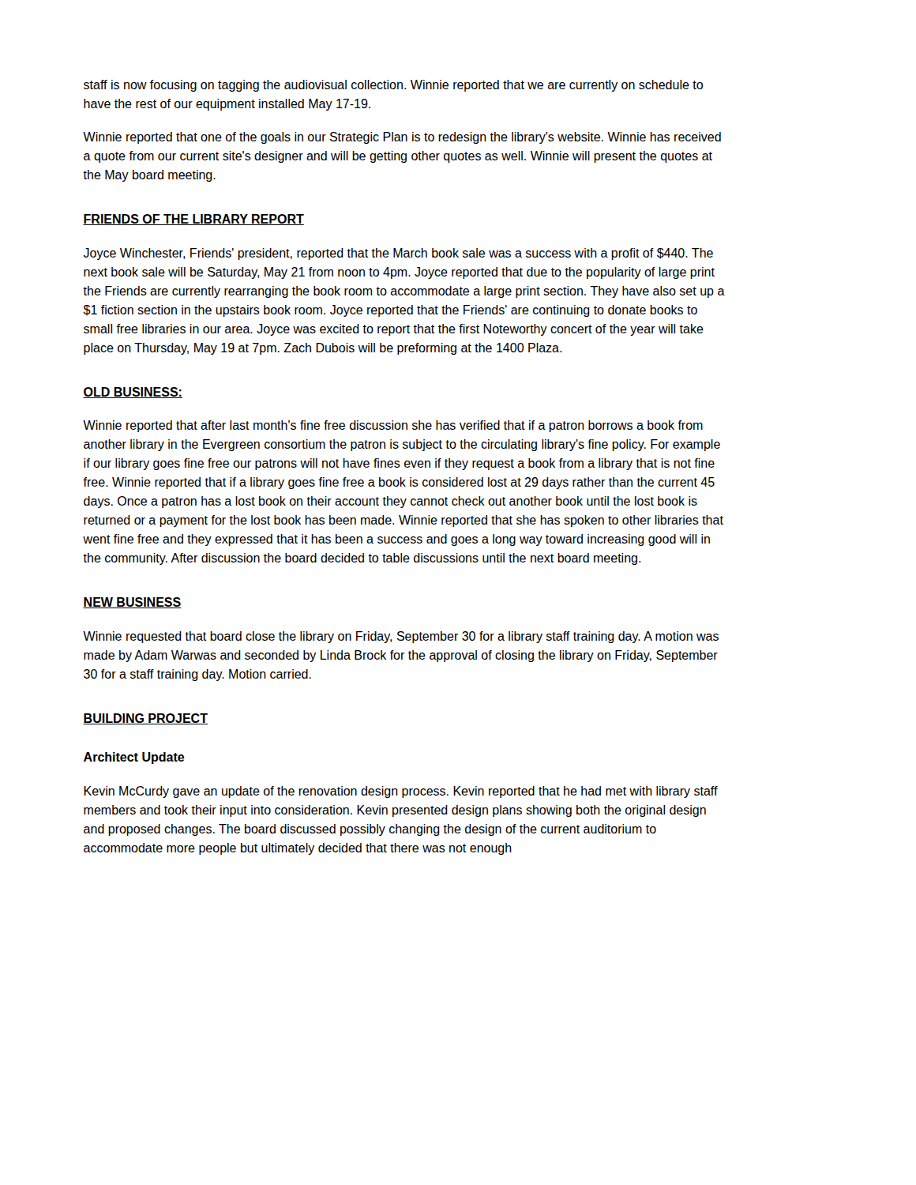staff is now focusing on tagging the audiovisual collection. Winnie reported that we are currently on schedule to have the rest of our equipment installed May 17-19.
Winnie reported that one of the goals in our Strategic Plan is to redesign the library's website. Winnie has received a quote from our current site's designer and will be getting other quotes as well. Winnie will present the quotes at the May board meeting.
FRIENDS OF THE LIBRARY REPORT
Joyce Winchester, Friends' president, reported that the March book sale was a success with a profit of $440. The next book sale will be Saturday, May 21 from noon to 4pm. Joyce reported that due to the popularity of large print the Friends are currently rearranging the book room to accommodate a large print section. They have also set up a $1 fiction section in the upstairs book room. Joyce reported that the Friends' are continuing to donate books to small free libraries in our area. Joyce was excited to report that the first Noteworthy concert of the year will take place on Thursday, May 19 at 7pm. Zach Dubois will be preforming at the 1400 Plaza.
OLD BUSINESS:
Winnie reported that after last month's fine free discussion she has verified that if a patron borrows a book from another library in the Evergreen consortium the patron is subject to the circulating library's fine policy. For example if our library goes fine free our patrons will not have fines even if they request a book from a library that is not fine free. Winnie reported that if a library goes fine free a book is considered lost at 29 days rather than the current 45 days. Once a patron has a lost book on their account they cannot check out another book until the lost book is returned or a payment for the lost book has been made. Winnie reported that she has spoken to other libraries that went fine free and they expressed that it has been a success and goes a long way toward increasing good will in the community. After discussion the board decided to table discussions until the next board meeting.
NEW BUSINESS
Winnie requested that board close the library on Friday, September 30 for a library staff training day. A motion was made by Adam Warwas and seconded by Linda Brock for the approval of closing the library on Friday, September 30 for a staff training day. Motion carried.
BUILDING PROJECT
Architect Update
Kevin McCurdy gave an update of the renovation design process. Kevin reported that he had met with library staff members and took their input into consideration. Kevin presented design plans showing both the original design and proposed changes. The board discussed possibly changing the design of the current auditorium to accommodate more people but ultimately decided that there was not enough